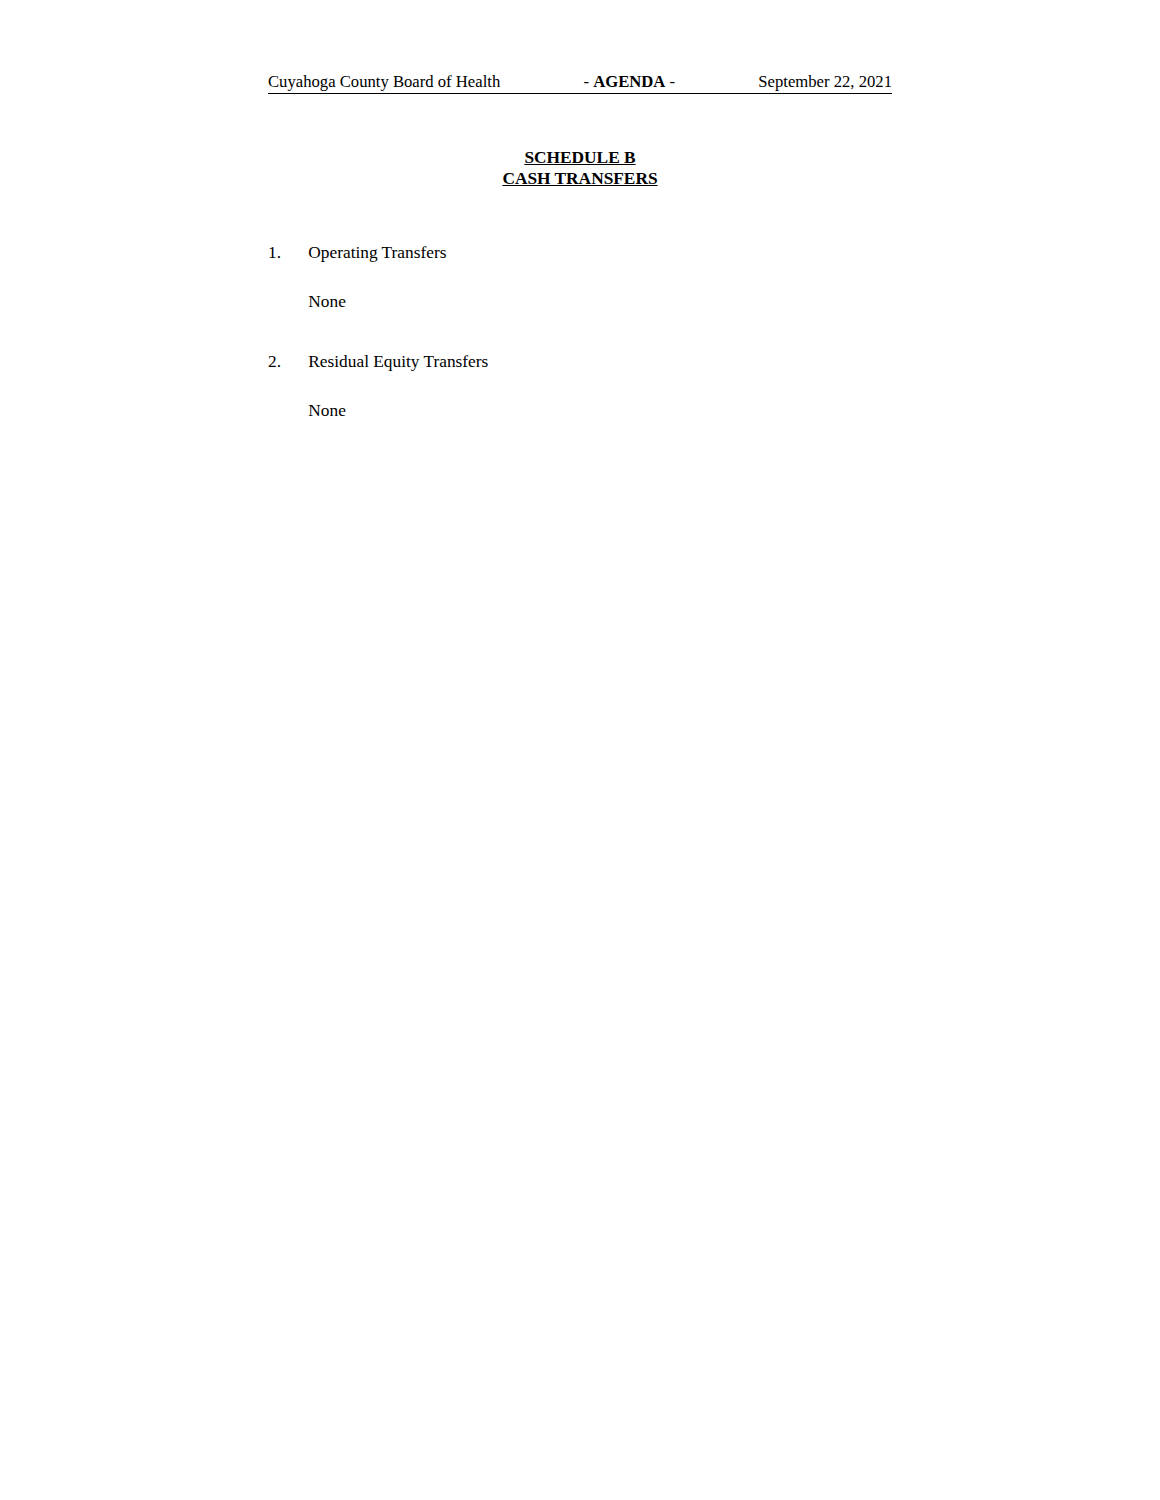Cuyahoga County Board of Health
- AGENDA -
September 22, 2021
SCHEDULE B CASH TRANSFERS
1. Operating Transfers
None
2. Residual Equity Transfers
None